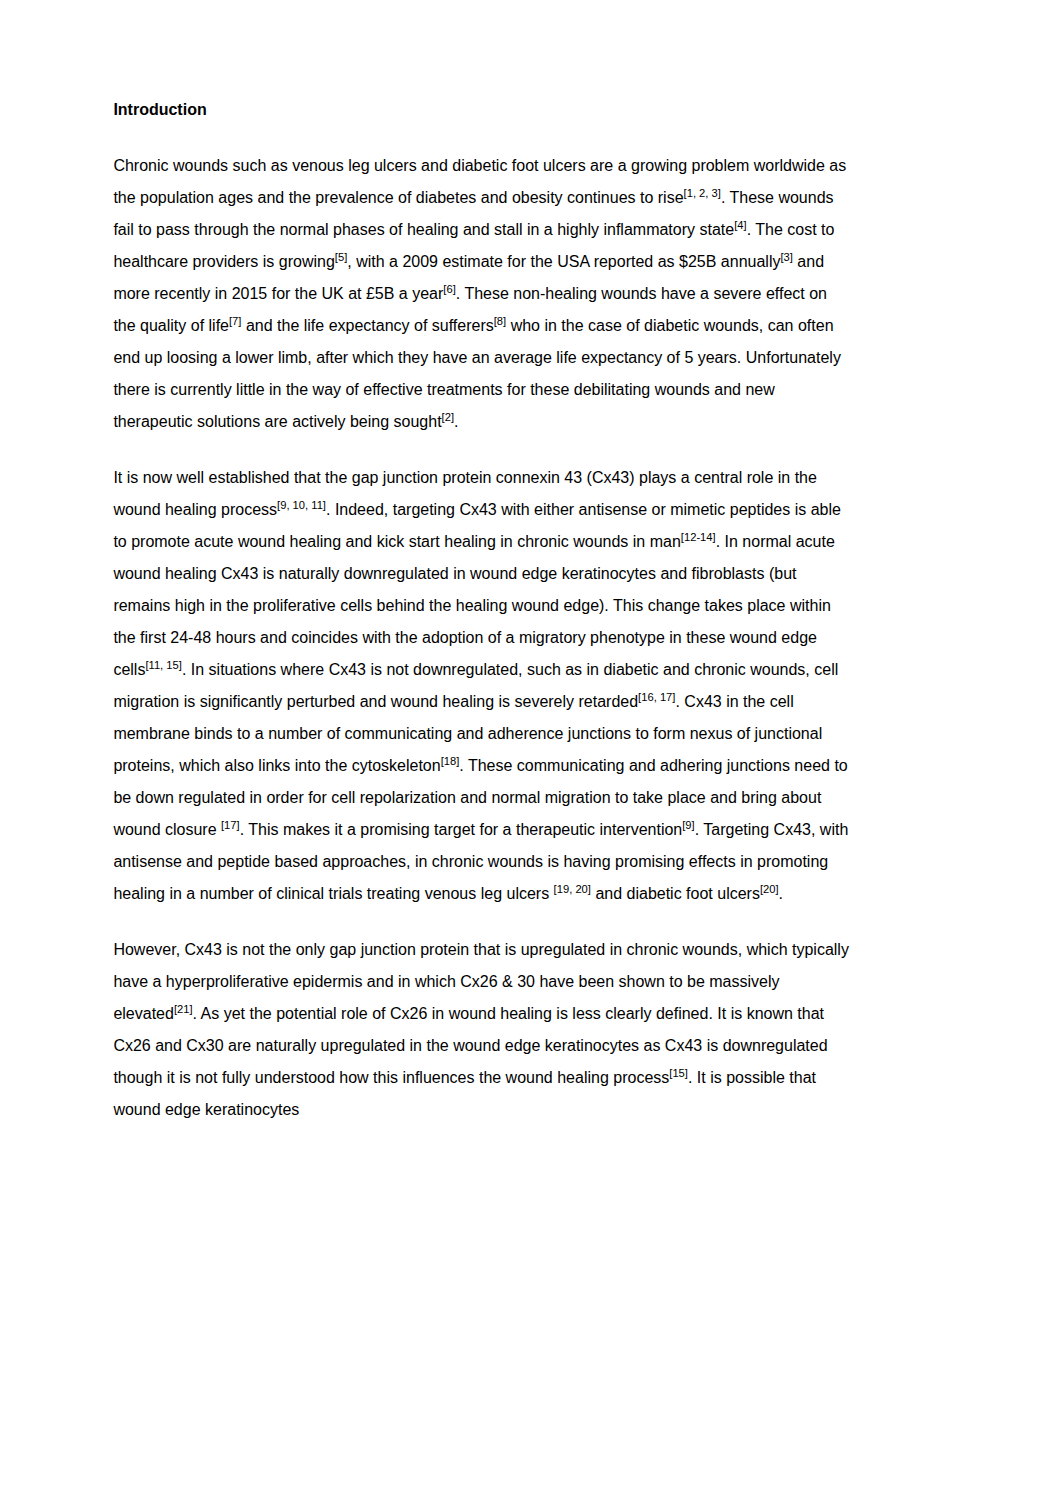Introduction
Chronic wounds such as venous leg ulcers and diabetic foot ulcers are a growing problem worldwide as the population ages and the prevalence of diabetes and obesity continues to rise[1, 2, 3]. These wounds fail to pass through the normal phases of healing and stall in a highly inflammatory state[4]. The cost to healthcare providers is growing[5], with a 2009 estimate for the USA reported as $25B annually[3] and more recently in 2015 for the UK at £5B a year[6]. These non-healing wounds have a severe effect on the quality of life[7] and the life expectancy of sufferers[8] who in the case of diabetic wounds, can often end up loosing a lower limb, after which they have an average life expectancy of 5 years. Unfortunately there is currently little in the way of effective treatments for these debilitating wounds and new therapeutic solutions are actively being sought[2].
It is now well established that the gap junction protein connexin 43 (Cx43) plays a central role in the wound healing process[9, 10, 11]. Indeed, targeting Cx43 with either antisense or mimetic peptides is able to promote acute wound healing and kick start healing in chronic wounds in man[12-14]. In normal acute wound healing Cx43 is naturally downregulated in wound edge keratinocytes and fibroblasts (but remains high in the proliferative cells behind the healing wound edge). This change takes place within the first 24-48 hours and coincides with the adoption of a migratory phenotype in these wound edge cells[11, 15]. In situations where Cx43 is not downregulated, such as in diabetic and chronic wounds, cell migration is significantly perturbed and wound healing is severely retarded[16, 17]. Cx43 in the cell membrane binds to a number of communicating and adherence junctions to form nexus of junctional proteins, which also links into the cytoskeleton[18]. These communicating and adhering junctions need to be down regulated in order for cell repolarization and normal migration to take place and bring about wound closure [17]. This makes it a promising target for a therapeutic intervention[9]. Targeting Cx43, with antisense and peptide based approaches, in chronic wounds is having promising effects in promoting healing in a number of clinical trials treating venous leg ulcers [19, 20] and diabetic foot ulcers[20].
However, Cx43 is not the only gap junction protein that is upregulated in chronic wounds, which typically have a hyperproliferative epidermis and in which Cx26 & 30 have been shown to be massively elevated[21]. As yet the potential role of Cx26 in wound healing is less clearly defined. It is known that Cx26 and Cx30 are naturally upregulated in the wound edge keratinocytes as Cx43 is downregulated though it is not fully understood how this influences the wound healing process[15]. It is possible that wound edge keratinocytes